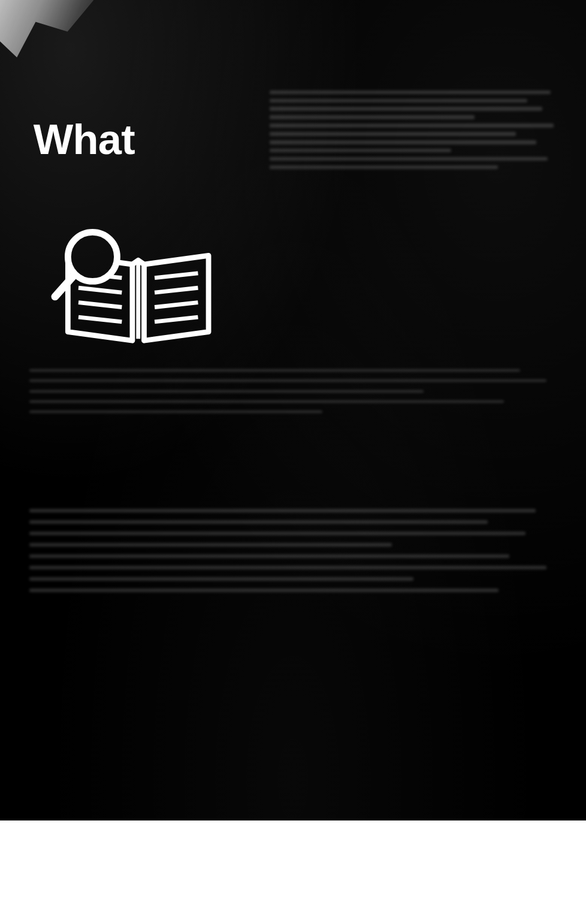What
Magnifying glass over an open book
The remaining text on this page is illegible in the source document.